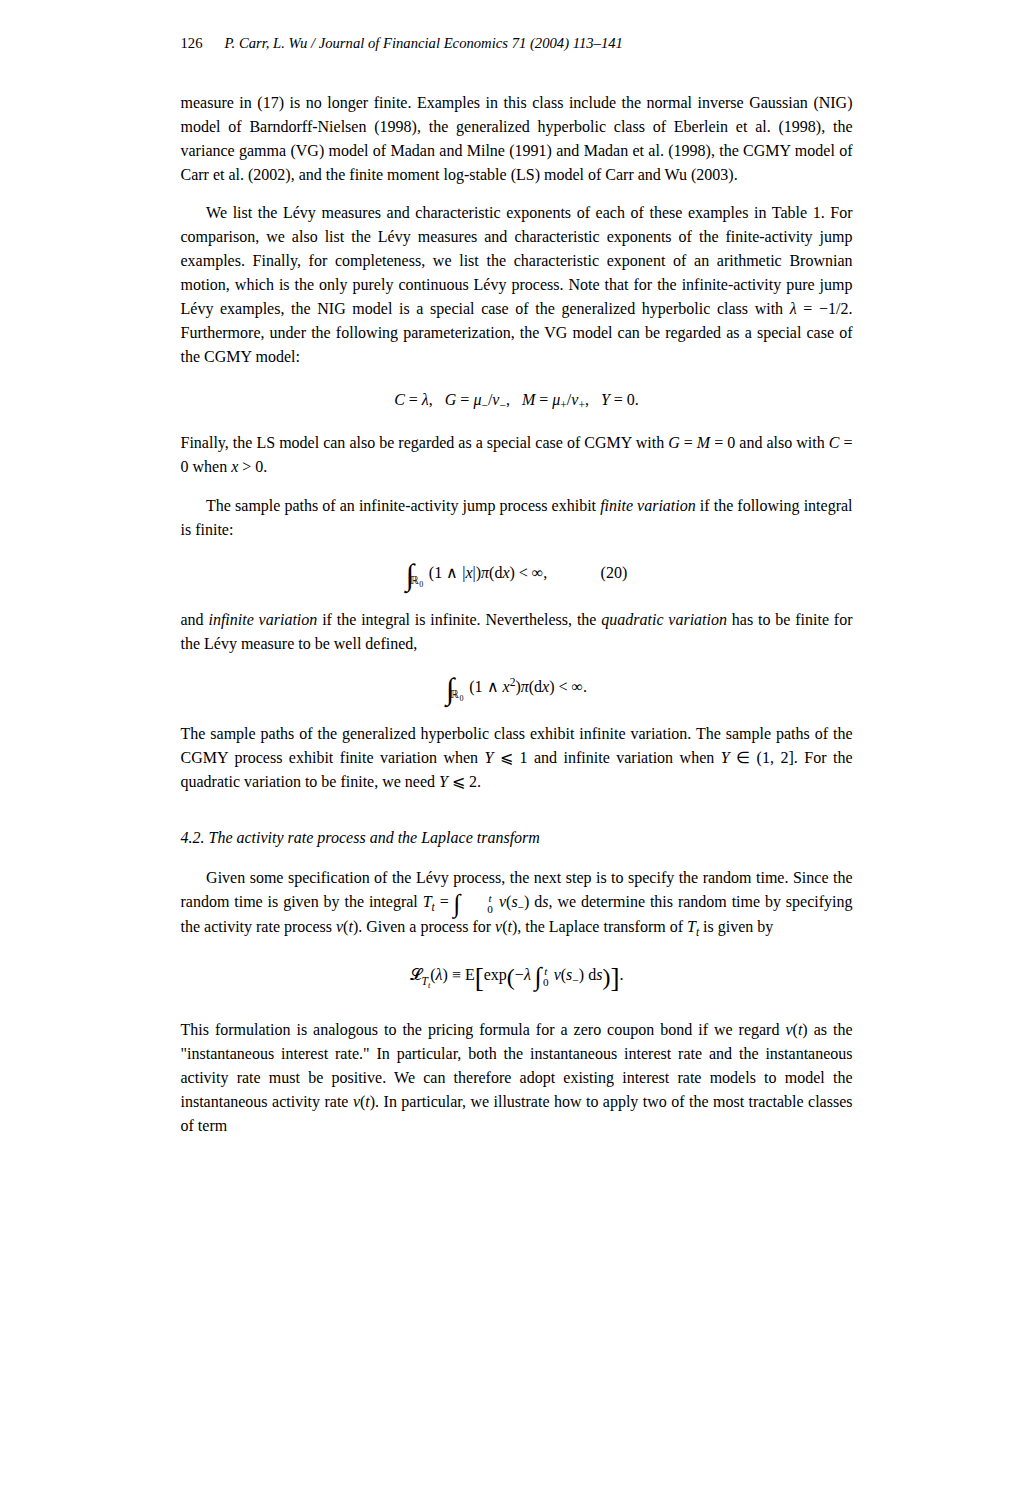126 P. Carr, L. Wu / Journal of Financial Economics 71 (2004) 113–141
measure in (17) is no longer finite. Examples in this class include the normal inverse Gaussian (NIG) model of Barndorff-Nielsen (1998), the generalized hyperbolic class of Eberlein et al. (1998), the variance gamma (VG) model of Madan and Milne (1991) and Madan et al. (1998), the CGMY model of Carr et al. (2002), and the finite moment log-stable (LS) model of Carr and Wu (2003).
We list the Lévy measures and characteristic exponents of each of these examples in Table 1. For comparison, we also list the Lévy measures and characteristic exponents of the finite-activity jump examples. Finally, for completeness, we list the characteristic exponent of an arithmetic Brownian motion, which is the only purely continuous Lévy process. Note that for the infinite-activity pure jump Lévy examples, the NIG model is a special case of the generalized hyperbolic class with λ = −1/2. Furthermore, under the following parameterization, the VG model can be regarded as a special case of the CGMY model:
C = λ, G = μ−/v−, M = μ+/v+, Y = 0.
Finally, the LS model can also be regarded as a special case of CGMY with G = M = 0 and also with C = 0 when x > 0.
The sample paths of an infinite-activity jump process exhibit finite variation if the following integral is finite:
∫ℝ0 (1 ∧ |x|)π(dx) < ∞, (20)
and infinite variation if the integral is infinite. Nevertheless, the quadratic variation has to be finite for the Lévy measure to be well defined,
∫ℝ0 (1 ∧ x2)π(dx) < ∞.
The sample paths of the generalized hyperbolic class exhibit infinite variation. The sample paths of the CGMY process exhibit finite variation when Y ⩽ 1 and infinite variation when Y ∈ (1, 2]. For the quadratic variation to be finite, we need Y ⩽ 2.
4.2. The activity rate process and the Laplace transform
Given some specification of the Lévy process, the next step is to specify the random time. Since the random time is given by the integral Tt = ∫t 0 v(s−) ds, we determine this random time by specifying the activity rate process v(t). Given a process for v(t), the Laplace transform of Tt is given by
𝓛Tt(λ) ≡ E[exp(−λ ∫t 0 v(s−) ds)].
This formulation is analogous to the pricing formula for a zero coupon bond if we regard v(t) as the "instantaneous interest rate." In particular, both the instantaneous interest rate and the instantaneous activity rate must be positive. We can therefore adopt existing interest rate models to model the instantaneous activity rate v(t). In particular, we illustrate how to apply two of the most tractable classes of term